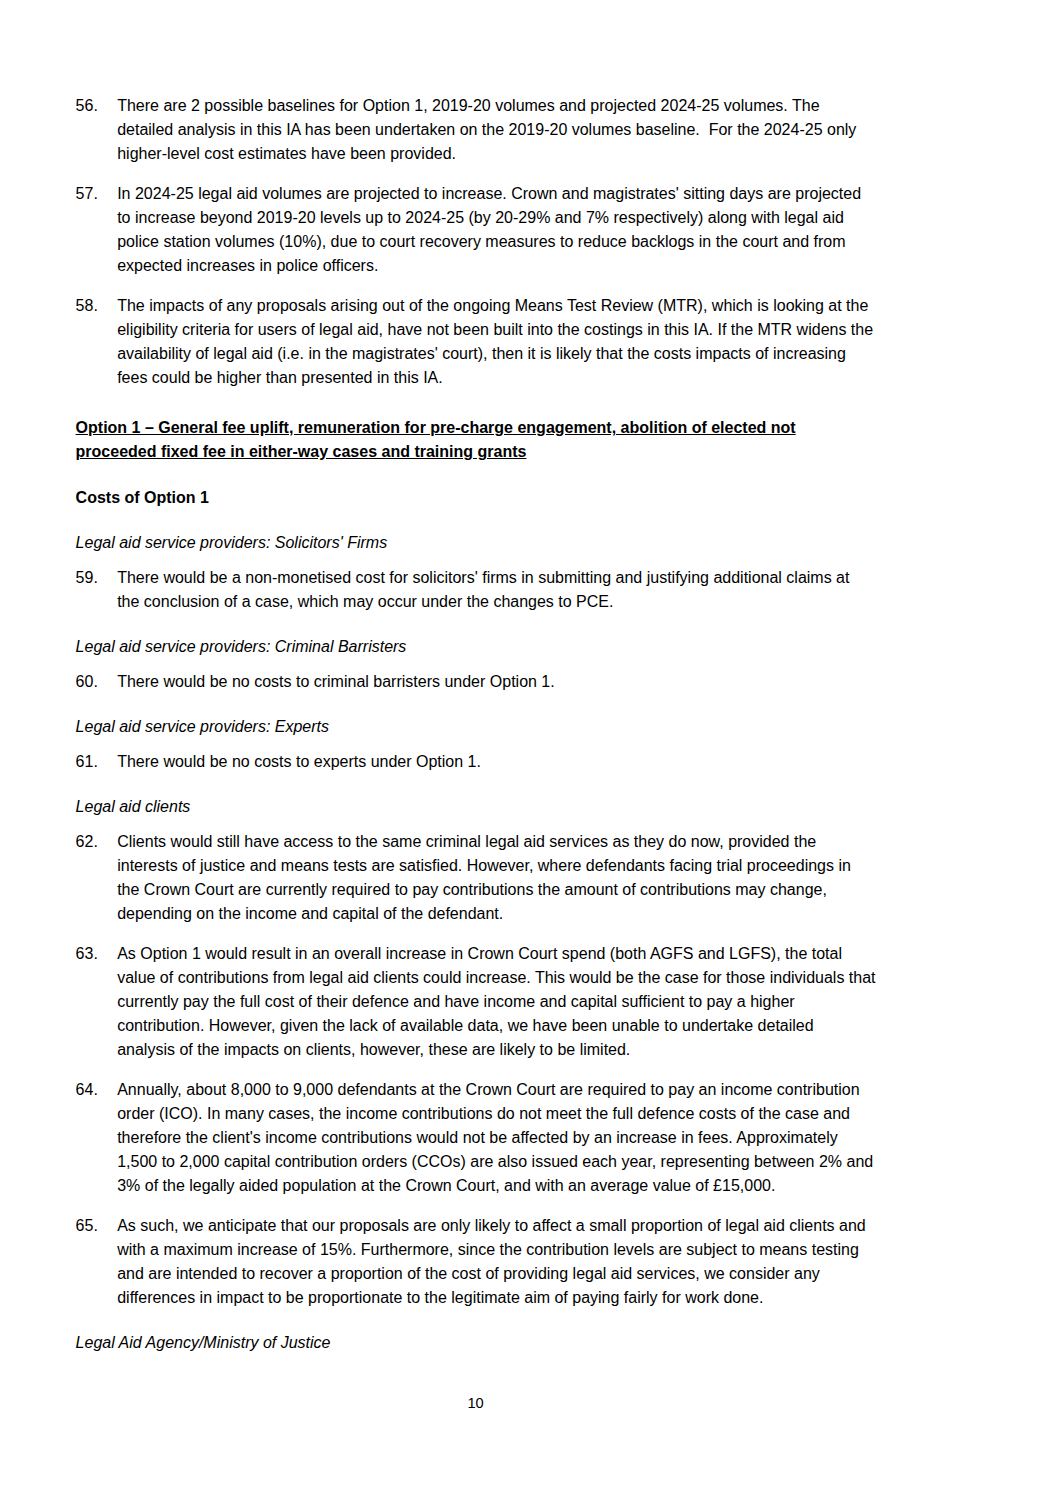56. There are 2 possible baselines for Option 1, 2019-20 volumes and projected 2024-25 volumes. The detailed analysis in this IA has been undertaken on the 2019-20 volumes baseline. For the 2024-25 only higher-level cost estimates have been provided.
57. In 2024-25 legal aid volumes are projected to increase. Crown and magistrates' sitting days are projected to increase beyond 2019-20 levels up to 2024-25 (by 20-29% and 7% respectively) along with legal aid police station volumes (10%), due to court recovery measures to reduce backlogs in the court and from expected increases in police officers.
58. The impacts of any proposals arising out of the ongoing Means Test Review (MTR), which is looking at the eligibility criteria for users of legal aid, have not been built into the costings in this IA. If the MTR widens the availability of legal aid (i.e. in the magistrates' court), then it is likely that the costs impacts of increasing fees could be higher than presented in this IA.
Option 1 – General fee uplift, remuneration for pre-charge engagement, abolition of elected not proceeded fixed fee in either-way cases and training grants
Costs of Option 1
Legal aid service providers: Solicitors' Firms
59. There would be a non-monetised cost for solicitors' firms in submitting and justifying additional claims at the conclusion of a case, which may occur under the changes to PCE.
Legal aid service providers: Criminal Barristers
60. There would be no costs to criminal barristers under Option 1.
Legal aid service providers: Experts
61. There would be no costs to experts under Option 1.
Legal aid clients
62. Clients would still have access to the same criminal legal aid services as they do now, provided the interests of justice and means tests are satisfied. However, where defendants facing trial proceedings in the Crown Court are currently required to pay contributions the amount of contributions may change, depending on the income and capital of the defendant.
63. As Option 1 would result in an overall increase in Crown Court spend (both AGFS and LGFS), the total value of contributions from legal aid clients could increase. This would be the case for those individuals that currently pay the full cost of their defence and have income and capital sufficient to pay a higher contribution. However, given the lack of available data, we have been unable to undertake detailed analysis of the impacts on clients, however, these are likely to be limited.
64. Annually, about 8,000 to 9,000 defendants at the Crown Court are required to pay an income contribution order (ICO). In many cases, the income contributions do not meet the full defence costs of the case and therefore the client's income contributions would not be affected by an increase in fees. Approximately 1,500 to 2,000 capital contribution orders (CCOs) are also issued each year, representing between 2% and 3% of the legally aided population at the Crown Court, and with an average value of £15,000.
65. As such, we anticipate that our proposals are only likely to affect a small proportion of legal aid clients and with a maximum increase of 15%. Furthermore, since the contribution levels are subject to means testing and are intended to recover a proportion of the cost of providing legal aid services, we consider any differences in impact to be proportionate to the legitimate aim of paying fairly for work done.
Legal Aid Agency/Ministry of Justice
10